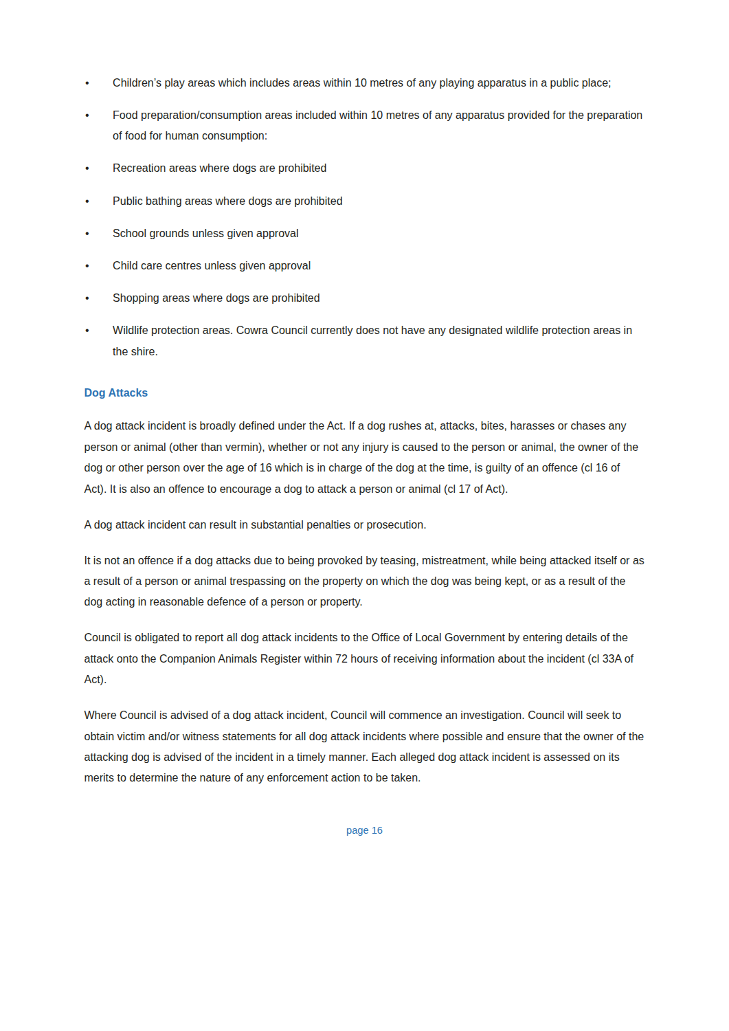Children’s play areas which includes areas within 10 metres of any playing apparatus in a public place;
Food preparation/consumption areas included within 10 metres of any apparatus provided for the preparation of food for human consumption:
Recreation areas where dogs are prohibited
Public bathing areas where dogs are prohibited
School grounds unless given approval
Child care centres unless given approval
Shopping areas where dogs are prohibited
Wildlife protection areas. Cowra Council currently does not have any designated wildlife protection areas in the shire.
Dog Attacks
A dog attack incident is broadly defined under the Act. If a dog rushes at, attacks, bites, harasses or chases any person or animal (other than vermin), whether or not any injury is caused to the person or animal, the owner of the dog or other person over the age of 16 which is in charge of the dog at the time, is guilty of an offence (cl 16 of Act). It is also an offence to encourage a dog to attack a person or animal (cl 17 of Act).
A dog attack incident can result in substantial penalties or prosecution.
It is not an offence if a dog attacks due to being provoked by teasing, mistreatment, while being attacked itself or as a result of a person or animal trespassing on the property on which the dog was being kept, or as a result of the dog acting in reasonable defence of a person or property.
Council is obligated to report all dog attack incidents to the Office of Local Government by entering details of the attack onto the Companion Animals Register within 72 hours of receiving information about the incident (cl 33A of Act).
Where Council is advised of a dog attack incident, Council will commence an investigation. Council will seek to obtain victim and/or witness statements for all dog attack incidents where possible and ensure that the owner of the attacking dog is advised of the incident in a timely manner. Each alleged dog attack incident is assessed on its merits to determine the nature of any enforcement action to be taken.
page 16